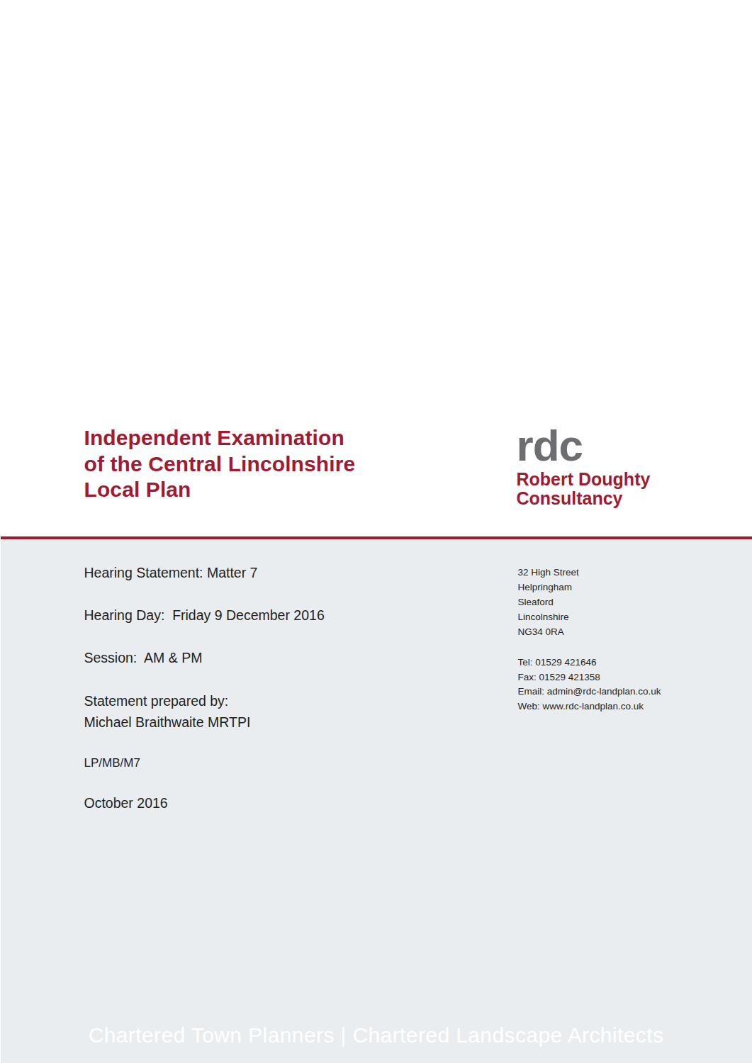Independent Examination
of the Central Lincolnshire
Local Plan
rdc
Robert Doughty
Consultancy
Hearing Statement: Matter 7
Hearing Day: Friday 9 December 2016
Session: AM & PM
Statement prepared by:
Michael Braithwaite MRTPI
LP/MB/M7
October 2016
32 High Street
Helpringham
Sleaford
Lincolnshire
NG34 0RA
Tel: 01529 421646
Fax: 01529 421358
Email: admin@rdc-landplan.co.uk
Web: www.rdc-landplan.co.uk
Chartered Town Planners | Chartered Landscape Architects